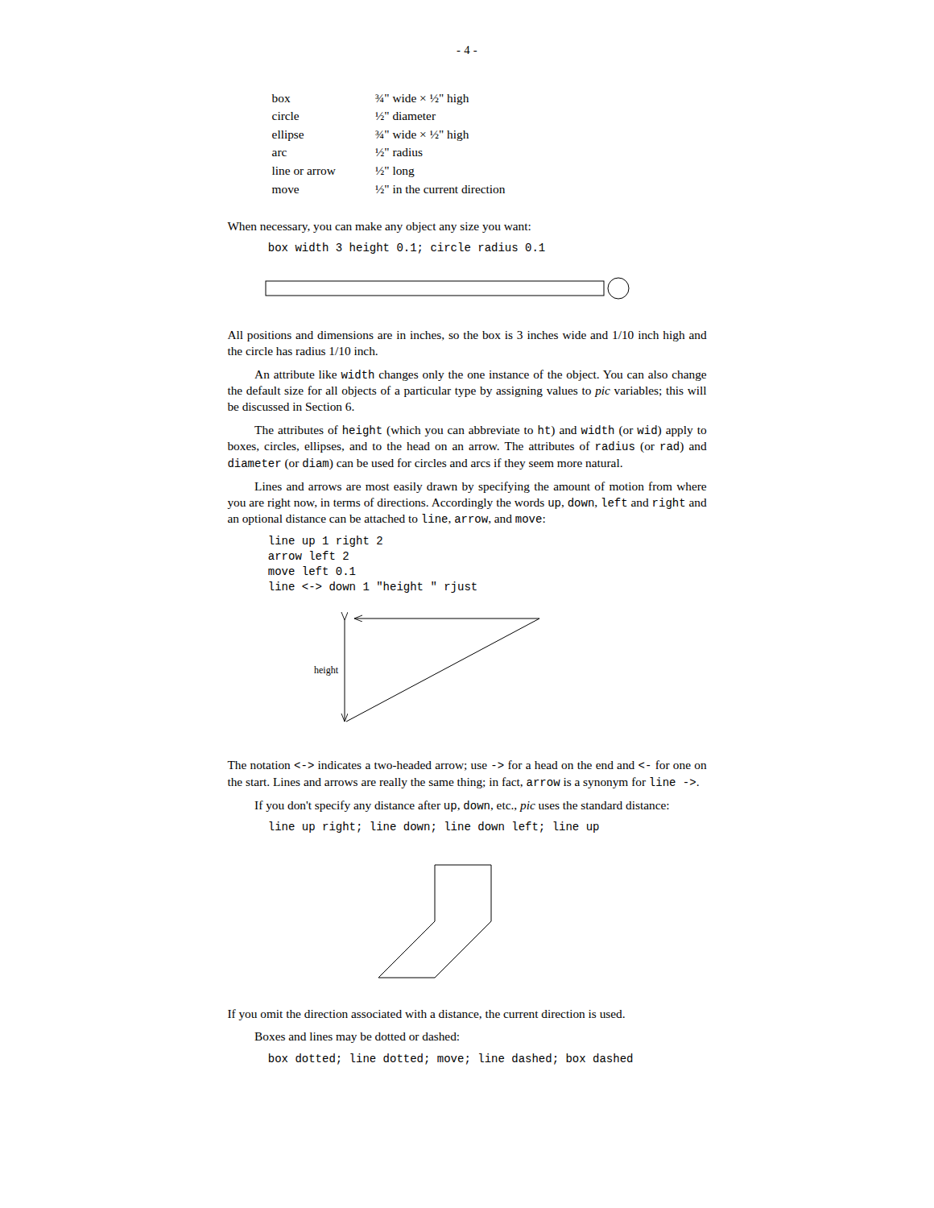- 4 -
| box | ¾" wide × ½" high |
| circle | ½" diameter |
| ellipse | ¾" wide × ½" high |
| arc | ½" radius |
| line or arrow | ½" long |
| move | ½" in the current direction |
When necessary, you can make any object any size you want:
box width 3 height 0.1; circle radius 0.1
All positions and dimensions are in inches, so the box is 3 inches wide and 1/10 inch high and the circle has radius 1/10 inch.
An attribute like width changes only the one instance of the object. You can also change the default size for all objects of a particular type by assigning values to pic variables; this will be discussed in Section 6.
The attributes of height (which you can abbreviate to ht) and width (or wid) apply to boxes, circles, ellipses, and to the head on an arrow. The attributes of radius (or rad) and diameter (or diam) can be used for circles and arcs if they seem more natural.
Lines and arrows are most easily drawn by specifying the amount of motion from where you are right now, in terms of directions. Accordingly the words up, down, left and right and an optional distance can be attached to line, arrow, and move:
line up 1 right 2
arrow left 2
move left 0.1
line <-> down 1 "height " rjust
height
The notation <-> indicates a two-headed arrow; use -> for a head on the end and <- for one on the start. Lines and arrows are really the same thing; in fact, arrow is a synonym for line ->.
If you don't specify any distance after up, down, etc., pic uses the standard distance:
line up right; line down; line down left; line up
If you omit the direction associated with a distance, the current direction is used.
Boxes and lines may be dotted or dashed:
box dotted; line dotted; move; line dashed; box dashed